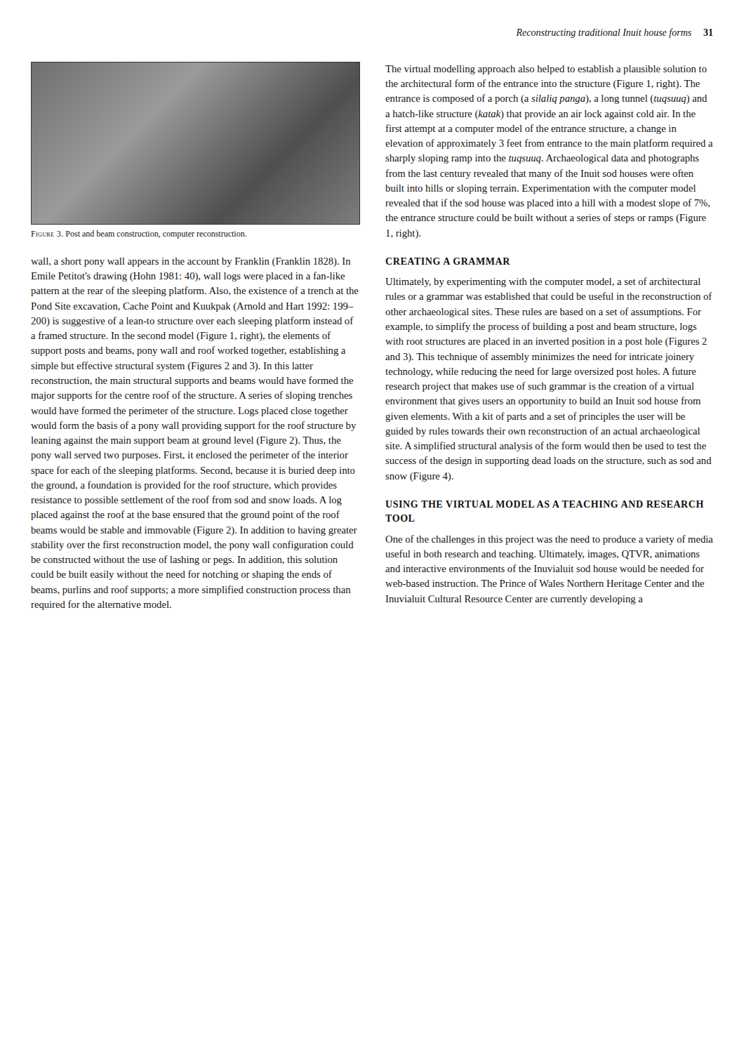Reconstructing traditional Inuit house forms31
Figure 3. Post and beam construction, computer reconstruction.
wall, a short pony wall appears in the account by Franklin (Franklin 1828). In Emile Petitot's drawing (Hohn 1981: 40), wall logs were placed in a fan-like pattern at the rear of the sleeping platform. Also, the existence of a trench at the Pond Site excavation, Cache Point and Kuukpak (Arnold and Hart 1992: 199–200) is suggestive of a lean-to structure over each sleeping platform instead of a framed structure. In the second model (Figure 1, right), the elements of support posts and beams, pony wall and roof worked together, establishing a simple but effective structural system (Figures 2 and 3). In this latter reconstruction, the main structural supports and beams would have formed the major supports for the centre roof of the structure. A series of sloping trenches would have formed the perimeter of the structure. Logs placed close together would form the basis of a pony wall providing support for the roof structure by leaning against the main support beam at ground level (Figure 2). Thus, the pony wall served two purposes. First, it enclosed the perimeter of the interior space for each of the sleeping platforms. Second, because it is buried deep into the ground, a foundation is provided for the roof structure, which provides resistance to possible settlement of the roof from sod and snow loads. A log placed against the roof at the base ensured that the ground point of the roof beams would be stable and immovable (Figure 2). In addition to having greater stability over the first reconstruction model, the pony wall configuration could be constructed without the use of lashing or pegs. In addition, this solution could be built easily without the need for notching or shaping the ends of beams, purlins and roof supports; a more simplified construction process than required for the alternative model.
The virtual modelling approach also helped to establish a plausible solution to the architectural form of the entrance into the structure (Figure 1, right). The entrance is composed of a porch (a silaliq panga), a long tunnel (tuqsuuq) and a hatch-like structure (katak) that provide an air lock against cold air. In the first attempt at a computer model of the entrance structure, a change in elevation of approximately 3 feet from entrance to the main platform required a sharply sloping ramp into the tuqsuuq. Archaeological data and photographs from the last century revealed that many of the Inuit sod houses were often built into hills or sloping terrain. Experimentation with the computer model revealed that if the sod house was placed into a hill with a modest slope of 7%, the entrance structure could be built without a series of steps or ramps (Figure 1, right).
CREATING A GRAMMAR
Ultimately, by experimenting with the computer model, a set of architectural rules or a grammar was established that could be useful in the reconstruction of other archaeological sites. These rules are based on a set of assumptions. For example, to simplify the process of building a post and beam structure, logs with root structures are placed in an inverted position in a post hole (Figures 2 and 3). This technique of assembly minimizes the need for intricate joinery technology, while reducing the need for large oversized post holes. A future research project that makes use of such grammar is the creation of a virtual environment that gives users an opportunity to build an Inuit sod house from given elements. With a kit of parts and a set of principles the user will be guided by rules towards their own reconstruction of an actual archaeological site. A simplified structural analysis of the form would then be used to test the success of the design in supporting dead loads on the structure, such as sod and snow (Figure 4).
USING THE VIRTUAL MODEL AS A TEACHING AND RESEARCH TOOL
One of the challenges in this project was the need to produce a variety of media useful in both research and teaching. Ultimately, images, QTVR, animations and interactive environments of the Inuvialuit sod house would be needed for web-based instruction. The Prince of Wales Northern Heritage Center and the Inuvialuit Cultural Resource Center are currently developing a